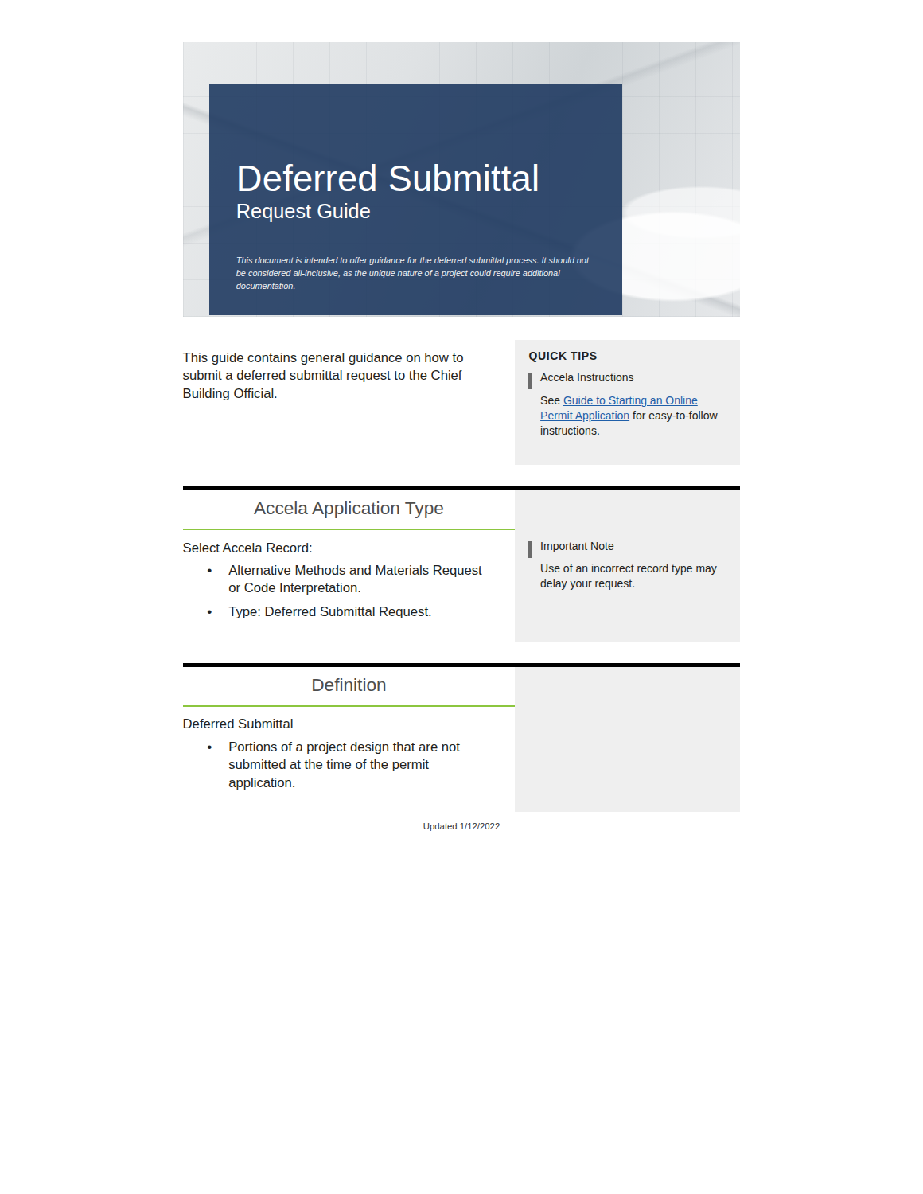Deferred Submittal
Request Guide
This document is intended to offer guidance for the deferred submittal process. It should not be considered all-inclusive, as the unique nature of a project could require additional documentation.
This guide contains general guidance on how to submit a deferred submittal request to the Chief Building Official.
QUICK TIPS
Accela Instructions
See Guide to Starting an Online Permit Application for easy-to-follow instructions.
Accela Application Type
Select Accela Record:
Alternative Methods and Materials Request or Code Interpretation.
Type: Deferred Submittal Request.
Important Note
Use of an incorrect record type may delay your request.
Definition
Deferred Submittal
Portions of a project design that are not submitted at the time of the permit application.
Updated 1/12/2022